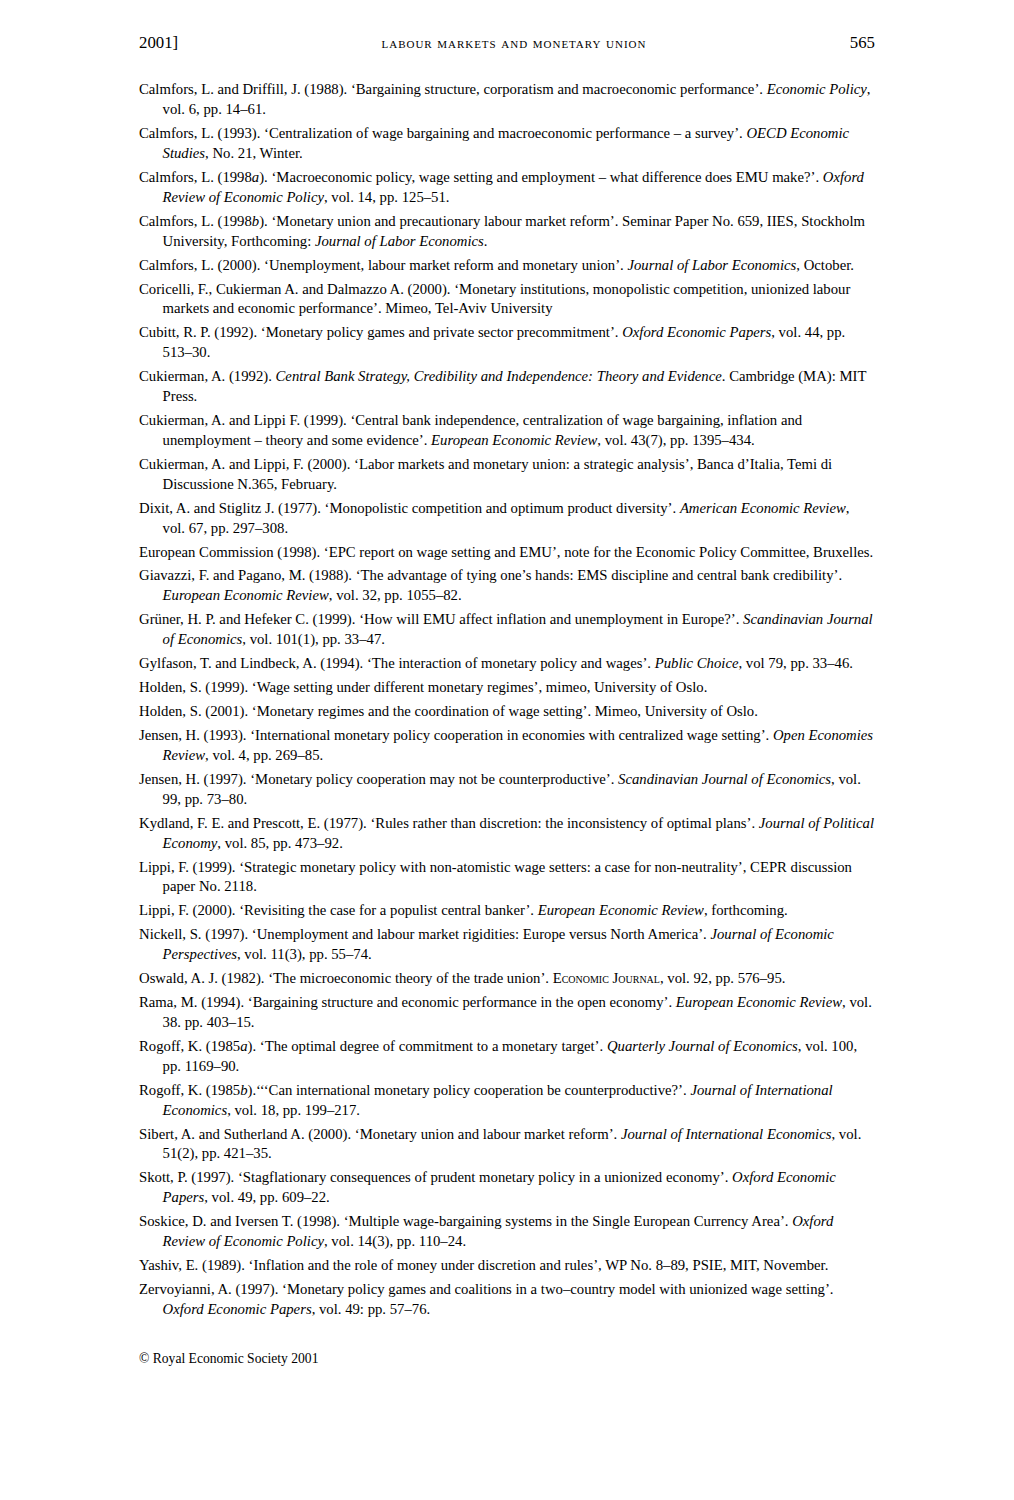2001] labour markets and monetary union 565
Calmfors, L. and Driffill, J. (1988). ‘Bargaining structure, corporatism and macroeconomic performance’. Economic Policy, vol. 6, pp. 14–61.
Calmfors, L. (1993). ‘Centralization of wage bargaining and macroeconomic performance – a survey’. OECD Economic Studies, No. 21, Winter.
Calmfors, L. (1998a). ‘Macroeconomic policy, wage setting and employment – what difference does EMU make?’. Oxford Review of Economic Policy, vol. 14, pp. 125–51.
Calmfors, L. (1998b). ‘Monetary union and precautionary labour market reform’. Seminar Paper No. 659, IIES, Stockholm University, Forthcoming: Journal of Labor Economics.
Calmfors, L. (2000). ‘Unemployment, labour market reform and monetary union’. Journal of Labor Economics, October.
Coricelli, F., Cukierman A. and Dalmazzo A. (2000). ‘Monetary institutions, monopolistic competition, unionized labour markets and economic performance’. Mimeo, Tel-Aviv University
Cubitt, R. P. (1992). ‘Monetary policy games and private sector precommitment’. Oxford Economic Papers, vol. 44, pp. 513–30.
Cukierman, A. (1992). Central Bank Strategy, Credibility and Independence: Theory and Evidence. Cambridge (MA): MIT Press.
Cukierman, A. and Lippi F. (1999). ‘Central bank independence, centralization of wage bargaining, inflation and unemployment – theory and some evidence’. European Economic Review, vol. 43(7), pp. 1395–434.
Cukierman, A. and Lippi, F. (2000). ‘Labor markets and monetary union: a strategic analysis’, Banca d’Italia, Temi di Discussione N.365, February.
Dixit, A. and Stiglitz J. (1977). ‘Monopolistic competition and optimum product diversity’. American Economic Review, vol. 67, pp. 297–308.
European Commission (1998). ‘EPC report on wage setting and EMU’, note for the Economic Policy Committee, Bruxelles.
Giavazzi, F. and Pagano, M. (1988). ‘The advantage of tying one’s hands: EMS discipline and central bank credibility’. European Economic Review, vol. 32, pp. 1055–82.
Grüner, H. P. and Hefeker C. (1999). ‘How will EMU affect inflation and unemployment in Europe?’. Scandinavian Journal of Economics, vol. 101(1), pp. 33–47.
Gylfason, T. and Lindbeck, A. (1994). ‘The interaction of monetary policy and wages’. Public Choice, vol 79, pp. 33–46.
Holden, S. (1999). ‘Wage setting under different monetary regimes’, mimeo, University of Oslo.
Holden, S. (2001). ‘Monetary regimes and the coordination of wage setting’. Mimeo, University of Oslo.
Jensen, H. (1993). ‘International monetary policy cooperation in economies with centralized wage setting’. Open Economies Review, vol. 4, pp. 269–85.
Jensen, H. (1997). ‘Monetary policy cooperation may not be counterproductive’. Scandinavian Journal of Economics, vol. 99, pp. 73–80.
Kydland, F. E. and Prescott, E. (1977). ‘Rules rather than discretion: the inconsistency of optimal plans’. Journal of Political Economy, vol. 85, pp. 473–92.
Lippi, F. (1999). ‘Strategic monetary policy with non-atomistic wage setters: a case for non-neutrality’, CEPR discussion paper No. 2118.
Lippi, F. (2000). ‘Revisiting the case for a populist central banker’. European Economic Review, forthcoming.
Nickell, S. (1997). ‘Unemployment and labour market rigidities: Europe versus North America’. Journal of Economic Perspectives, vol. 11(3), pp. 55–74.
Oswald, A. J. (1982). ‘The microeconomic theory of the trade union’. Economic Journal, vol. 92, pp. 576–95.
Rama, M. (1994). ‘Bargaining structure and economic performance in the open economy’. European Economic Review, vol. 38. pp. 403–15.
Rogoff, K. (1985a). ‘The optimal degree of commitment to a monetary target’. Quarterly Journal of Economics, vol. 100, pp. 1169–90.
Rogoff, K. (1985b).‘‘‘Can international monetary policy cooperation be counterproductive?’. Journal of International Economics, vol. 18, pp. 199–217.
Sibert, A. and Sutherland A. (2000). ‘Monetary union and labour market reform’. Journal of International Economics, vol. 51(2), pp. 421–35.
Skott, P. (1997). ‘Stagflationary consequences of prudent monetary policy in a unionized economy’. Oxford Economic Papers, vol. 49, pp. 609–22.
Soskice, D. and Iversen T. (1998). ‘Multiple wage-bargaining systems in the Single European Currency Area’. Oxford Review of Economic Policy, vol. 14(3), pp. 110–24.
Yashiv, E. (1989). ‘Inflation and the role of money under discretion and rules’, WP No. 8–89, PSIE, MIT, November.
Zervoyianni, A. (1997). ‘Monetary policy games and coalitions in a two–country model with unionized wage setting’. Oxford Economic Papers, vol. 49: pp. 57–76.
© Royal Economic Society 2001